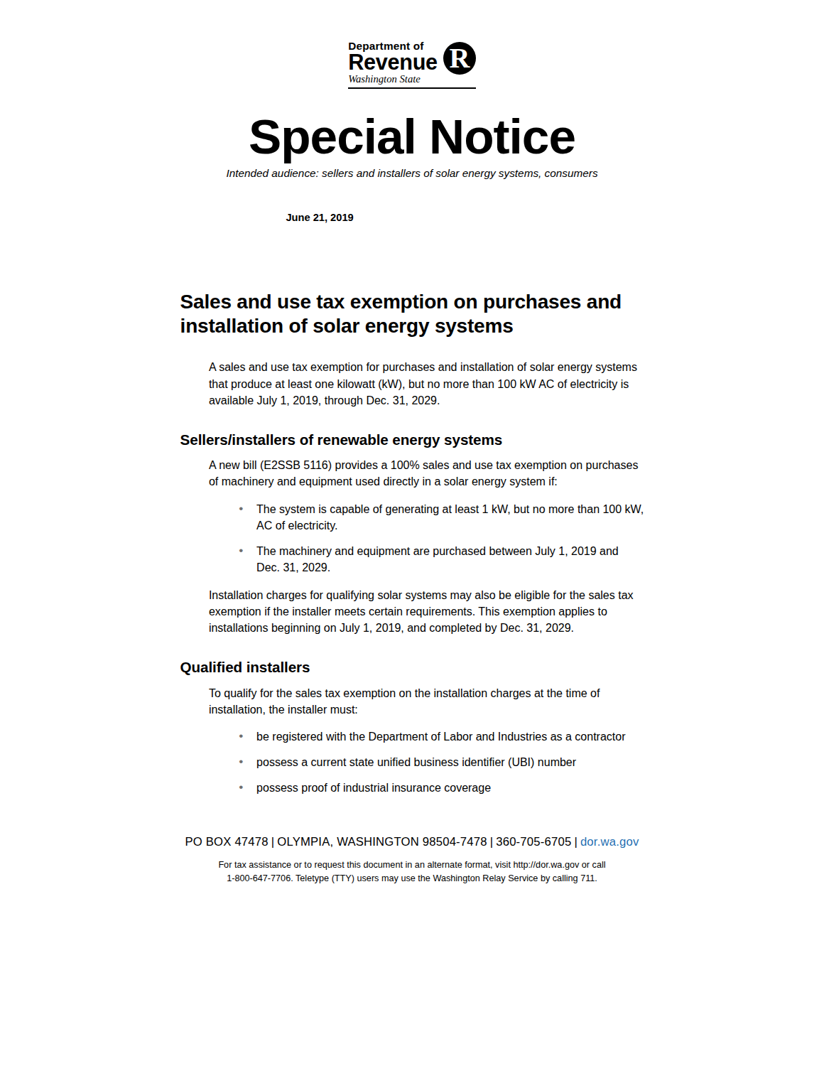Department of Revenue Washington State
R
Special Notice
Intended audience: sellers and installers of solar energy systems, consumers
June 21, 2019
Sales and use tax exemption on purchases and installation of solar energy systems
A sales and use tax exemption for purchases and installation of solar energy systems that produce at least one kilowatt (kW), but no more than 100 kW AC of electricity is available July 1, 2019, through Dec. 31, 2029.
Sellers/installers of renewable energy systems
A new bill (E2SSB 5116) provides a 100% sales and use tax exemption on purchases of machinery and equipment used directly in a solar energy system if:
The system is capable of generating at least 1 kW, but no more than 100 kW, AC of electricity.
The machinery and equipment are purchased between July 1, 2019 and Dec. 31, 2029.
Installation charges for qualifying solar systems may also be eligible for the sales tax exemption if the installer meets certain requirements. This exemption applies to installations beginning on July 1, 2019, and completed by Dec. 31, 2029.
Qualified installers
To qualify for the sales tax exemption on the installation charges at the time of installation, the installer must:
be registered with the Department of Labor and Industries as a contractor
possess a current state unified business identifier (UBI) number
possess proof of industrial insurance coverage
PO BOX 47478|OLYMPIA, WASHINGTON 98504-7478|360-705-6705|dor.wa.gov
For tax assistance or to request this document in an alternate format, visit http://dor.wa.gov or call
1-800-647-7706. Teletype (TTY) users may use the Washington Relay Service by calling 711.